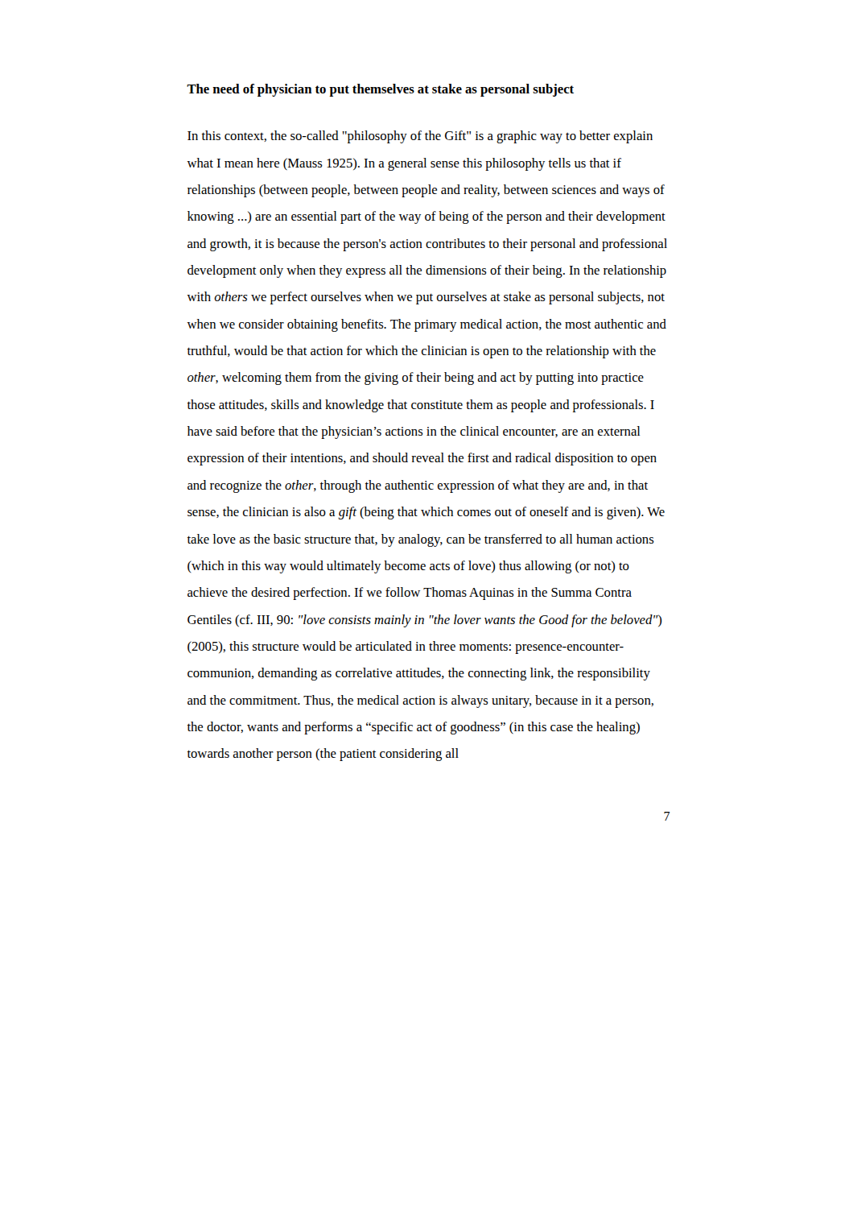The need of physician to put themselves at stake as personal subject
In this context, the so-called "philosophy of the Gift" is a graphic way to better explain what I mean here (Mauss 1925). In a general sense this philosophy tells us that if relationships (between people, between people and reality, between sciences and ways of knowing ...) are an essential part of the way of being of the person and their development and growth, it is because the person's action contributes to their personal and professional development only when they express all the dimensions of their being. In the relationship with others we perfect ourselves when we put ourselves at stake as personal subjects, not when we consider obtaining benefits. The primary medical action, the most authentic and truthful, would be that action for which the clinician is open to the relationship with the other, welcoming them from the giving of their being and act by putting into practice those attitudes, skills and knowledge that constitute them as people and professionals. I have said before that the physician’s actions in the clinical encounter, are an external expression of their intentions, and should reveal the first and radical disposition to open and recognize the other, through the authentic expression of what they are and, in that sense, the clinician is also a gift (being that which comes out of oneself and is given). We take love as the basic structure that, by analogy, can be transferred to all human actions (which in this way would ultimately become acts of love) thus allowing (or not) to achieve the desired perfection. If we follow Thomas Aquinas in the Summa Contra Gentiles (cf. III, 90: "love consists mainly in "the lover wants the Good for the beloved") (2005), this structure would be articulated in three moments: presence-encounter-communion, demanding as correlative attitudes, the connecting link, the responsibility and the commitment. Thus, the medical action is always unitary, because in it a person, the doctor, wants and performs a “specific act of goodness” (in this case the healing) towards another person (the patient considering all
7